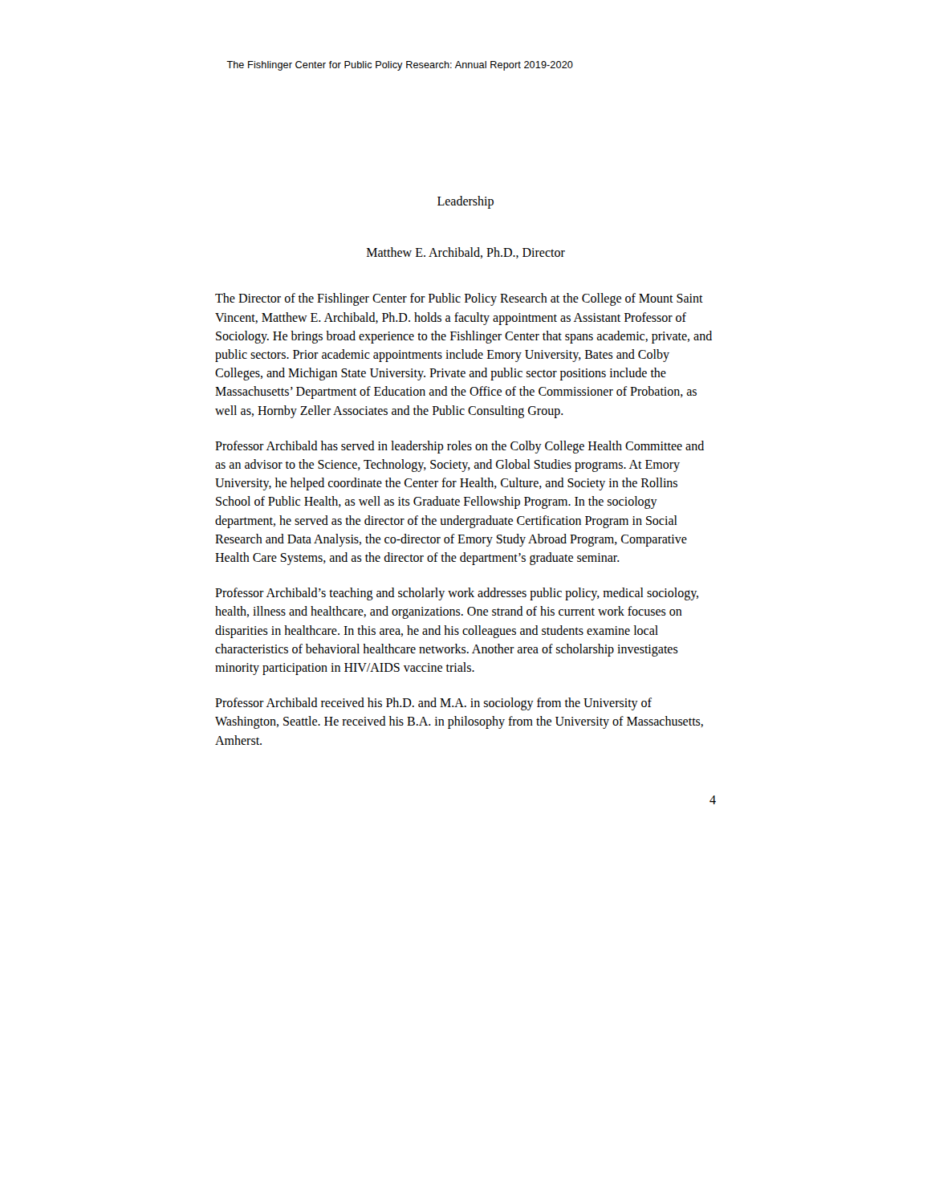The Fishlinger Center for Public Policy Research: Annual Report 2019-2020
Leadership
Matthew E. Archibald, Ph.D., Director
The Director of the Fishlinger Center for Public Policy Research at the College of Mount Saint Vincent, Matthew E. Archibald, Ph.D. holds a faculty appointment as Assistant Professor of Sociology. He brings broad experience to the Fishlinger Center that spans academic, private, and public sectors. Prior academic appointments include Emory University, Bates and Colby Colleges, and Michigan State University. Private and public sector positions include the Massachusetts’ Department of Education and the Office of the Commissioner of Probation, as well as, Hornby Zeller Associates and the Public Consulting Group.
Professor Archibald has served in leadership roles on the Colby College Health Committee and as an advisor to the Science, Technology, Society, and Global Studies programs. At Emory University, he helped coordinate the Center for Health, Culture, and Society in the Rollins School of Public Health, as well as its Graduate Fellowship Program. In the sociology department, he served as the director of the undergraduate Certification Program in Social Research and Data Analysis, the co-director of Emory Study Abroad Program, Comparative Health Care Systems, and as the director of the department’s graduate seminar.
Professor Archibald’s teaching and scholarly work addresses public policy, medical sociology, health, illness and healthcare, and organizations. One strand of his current work focuses on disparities in healthcare. In this area, he and his colleagues and students examine local characteristics of behavioral healthcare networks. Another area of scholarship investigates minority participation in HIV/AIDS vaccine trials.
Professor Archibald received his Ph.D. and M.A. in sociology from the University of Washington, Seattle. He received his B.A. in philosophy from the University of Massachusetts, Amherst.
4